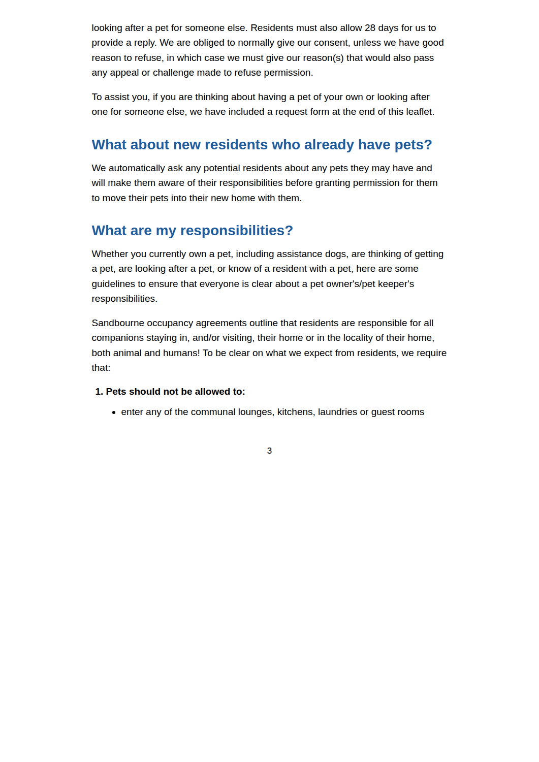looking after a pet for someone else. Residents must also allow 28 days for us to provide a reply. We are obliged to normally give our consent, unless we have good reason to refuse, in which case we must give our reason(s) that would also pass any appeal or challenge made to refuse permission.
To assist you, if you are thinking about having a pet of your own or looking after one for someone else, we have included a request form at the end of this leaflet.
What about new residents who already have pets?
We automatically ask any potential residents about any pets they may have and will make them aware of their responsibilities before granting permission for them to move their pets into their new home with them.
What are my responsibilities?
Whether you currently own a pet, including assistance dogs, are thinking of getting a pet, are looking after a pet, or know of a resident with a pet, here are some guidelines to ensure that everyone is clear about a pet owner's/pet keeper's responsibilities.
Sandbourne occupancy agreements outline that residents are responsible for all companions staying in, and/or visiting, their home or in the locality of their home, both animal and humans! To be clear on what we expect from residents, we require that:
Pets should not be allowed to:
enter any of the communal lounges, kitchens, laundries or guest rooms
3